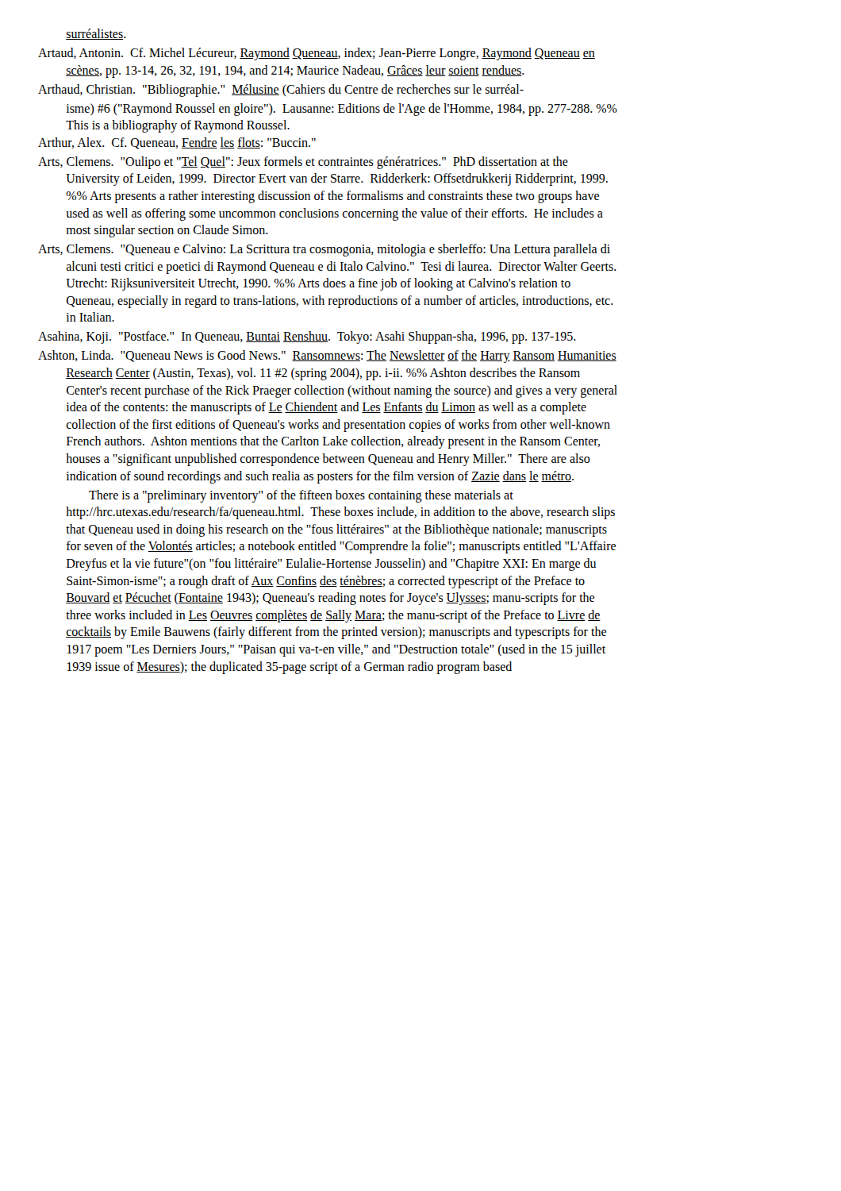surréalistes.
Artaud, Antonin. Cf. Michel Lécureur, Raymond Queneau, index; Jean-Pierre Longre, Raymond Queneau en scènes, pp. 13-14, 26, 32, 191, 194, and 214; Maurice Nadeau, Grâces leur soient rendues.
Arthaud, Christian. "Bibliographie." Mélusine (Cahiers du Centre de recherches sur le surréal-
isme) #6 ("Raymond Roussel en gloire"). Lausanne: Editions de l'Age de l'Homme, 1984, pp. 277-288. %% This is a bibliography of Raymond Roussel.
Arthur, Alex. Cf. Queneau, Fendre les flots: "Buccin."
Arts, Clemens. "Oulipo et "Tel Quel": Jeux formels et contraintes génératrices." PhD dissertation at the University of Leiden, 1999. Director Evert van der Starre. Ridderkerk: Offsetdrukkerij Ridderprint, 1999. %% Arts presents a rather interesting discussion of the formalisms and constraints these two groups have used as well as offering some uncommon conclusions concerning the value of their efforts. He includes a most singular section on Claude Simon.
Arts, Clemens. "Queneau e Calvino: La Scrittura tra cosmogonia, mitologia e sberleffo: Una Lettura parallela di alcuni testi critici e poetici di Raymond Queneau e di Italo Calvino." Tesi di laurea. Director Walter Geerts. Utrecht: Rijksuniversiteit Utrecht, 1990. %% Arts does a fine job of looking at Calvino's relation to Queneau, especially in regard to trans-lations, with reproductions of a number of articles, introductions, etc. in Italian.
Asahina, Koji. "Postface." In Queneau, Buntai Renshuu. Tokyo: Asahi Shuppan-sha, 1996, pp. 137-195.
Ashton, Linda. "Queneau News is Good News." Ransomnews: The Newsletter of the Harry Ransom Humanities Research Center (Austin, Texas), vol. 11 #2 (spring 2004), pp. i-ii. %% Ashton describes the Ransom Center's recent purchase of the Rick Praeger collection (without naming the source) and gives a very general idea of the contents: the manuscripts of Le Chiendent and Les Enfants du Limon as well as a complete collection of the first editions of Queneau's works and presentation copies of works from other well-known French authors. Ashton mentions that the Carlton Lake collection, already present in the Ransom Center, houses a "significant unpublished correspondence between Queneau and Henry Miller." There are also indication of sound recordings and such realia as posters for the film version of Zazie dans le métro.
There is a "preliminary inventory" of the fifteen boxes containing these materials at http://hrc.utexas.edu/research/fa/queneau.html. These boxes include, in addition to the above, research slips that Queneau used in doing his research on the "fous littéraires" at the Bibliothèque nationale; manuscripts for seven of the Volontés articles; a notebook entitled "Comprendre la folie"; manuscripts entitled "L'Affaire Dreyfus et la vie future"(on "fou littéraire" Eulalie-Hortense Jousselin) and "Chapitre XXI: En marge du Saint-Simon-isme"; a rough draft of Aux Confins des ténèbres; a corrected typescript of the Preface to Bouvard et Pécuchet (Fontaine 1943); Queneau's reading notes for Joyce's Ulysses; manu-scripts for the three works included in Les Oeuvres complètes de Sally Mara; the manu-script of the Preface to Livre de cocktails by Emile Bauwens (fairly different from the printed version); manuscripts and typescripts for the 1917 poem "Les Derniers Jours," "Paisan qui va-t-en ville," and "Destruction totale" (used in the 15 juillet 1939 issue of Mesures); the duplicated 35-page script of a German radio program based